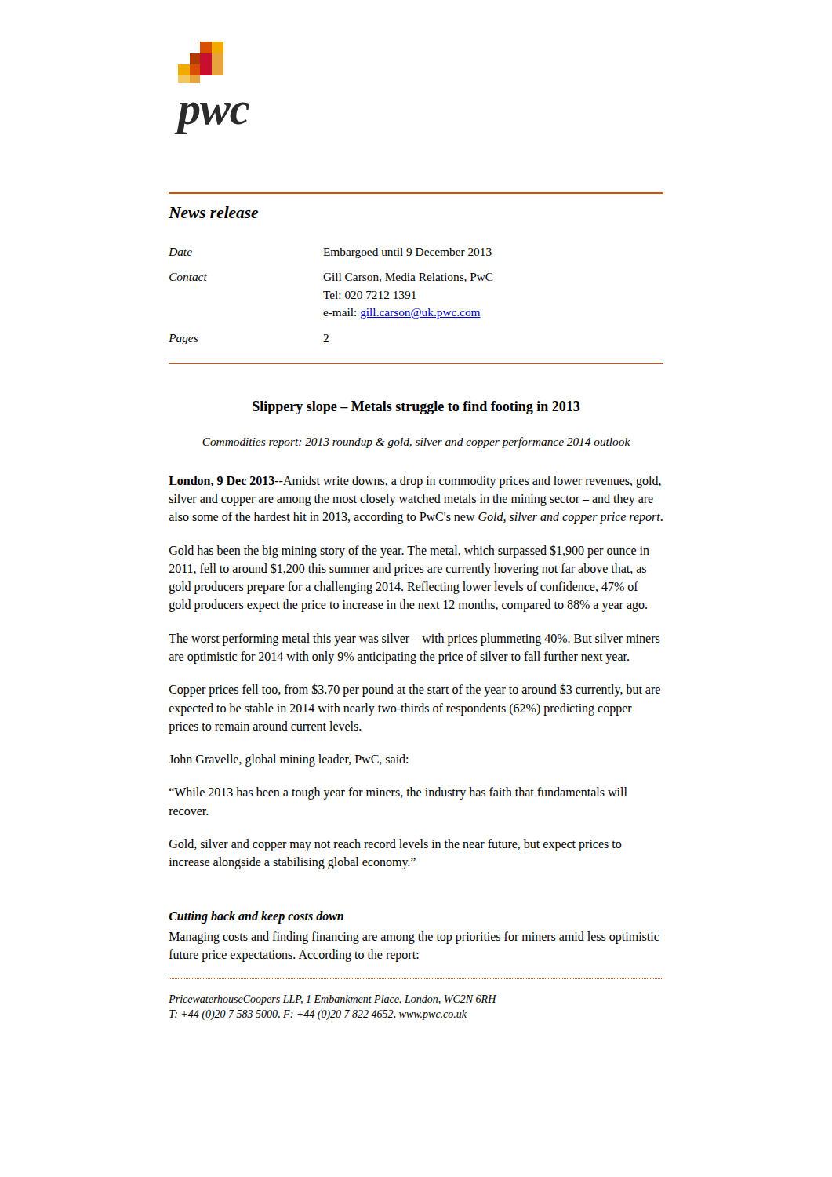pwc
News release
| Date | Embargoed until 9 December 2013 |
| Contact | Gill Carson, Media Relations, PwC Tel: 020 7212 1391 e-mail: gill.carson@uk.pwc.com |
| Pages | 2 |
Slippery slope – Metals struggle to find footing in 2013
Commodities report: 2013 roundup & gold, silver and copper performance 2014 outlook
London, 9 Dec 2013--Amidst write downs, a drop in commodity prices and lower revenues, gold, silver and copper are among the most closely watched metals in the mining sector – and they are also some of the hardest hit in 2013, according to PwC's new Gold, silver and copper price report.
Gold has been the big mining story of the year. The metal, which surpassed $1,900 per ounce in 2011, fell to around $1,200 this summer and prices are currently hovering not far above that, as gold producers prepare for a challenging 2014. Reflecting lower levels of confidence, 47% of gold producers expect the price to increase in the next 12 months, compared to 88% a year ago.
The worst performing metal this year was silver – with prices plummeting 40%. But silver miners are optimistic for 2014 with only 9% anticipating the price of silver to fall further next year.
Copper prices fell too, from $3.70 per pound at the start of the year to around $3 currently, but are expected to be stable in 2014 with nearly two-thirds of respondents (62%) predicting copper prices to remain around current levels.
John Gravelle, global mining leader, PwC, said:
“While 2013 has been a tough year for miners, the industry has faith that fundamentals will recover.
Gold, silver and copper may not reach record levels in the near future, but expect prices to increase alongside a stabilising global economy.”
Cutting back and keep costs down
Managing costs and finding financing are among the top priorities for miners amid less optimistic future price expectations. According to the report:
PricewaterhouseCoopers LLP, 1 Embankment Place. London, WC2N 6RH
T: +44 (0)20 7 583 5000, F: +44 (0)20 7 822 4652, www.pwc.co.uk